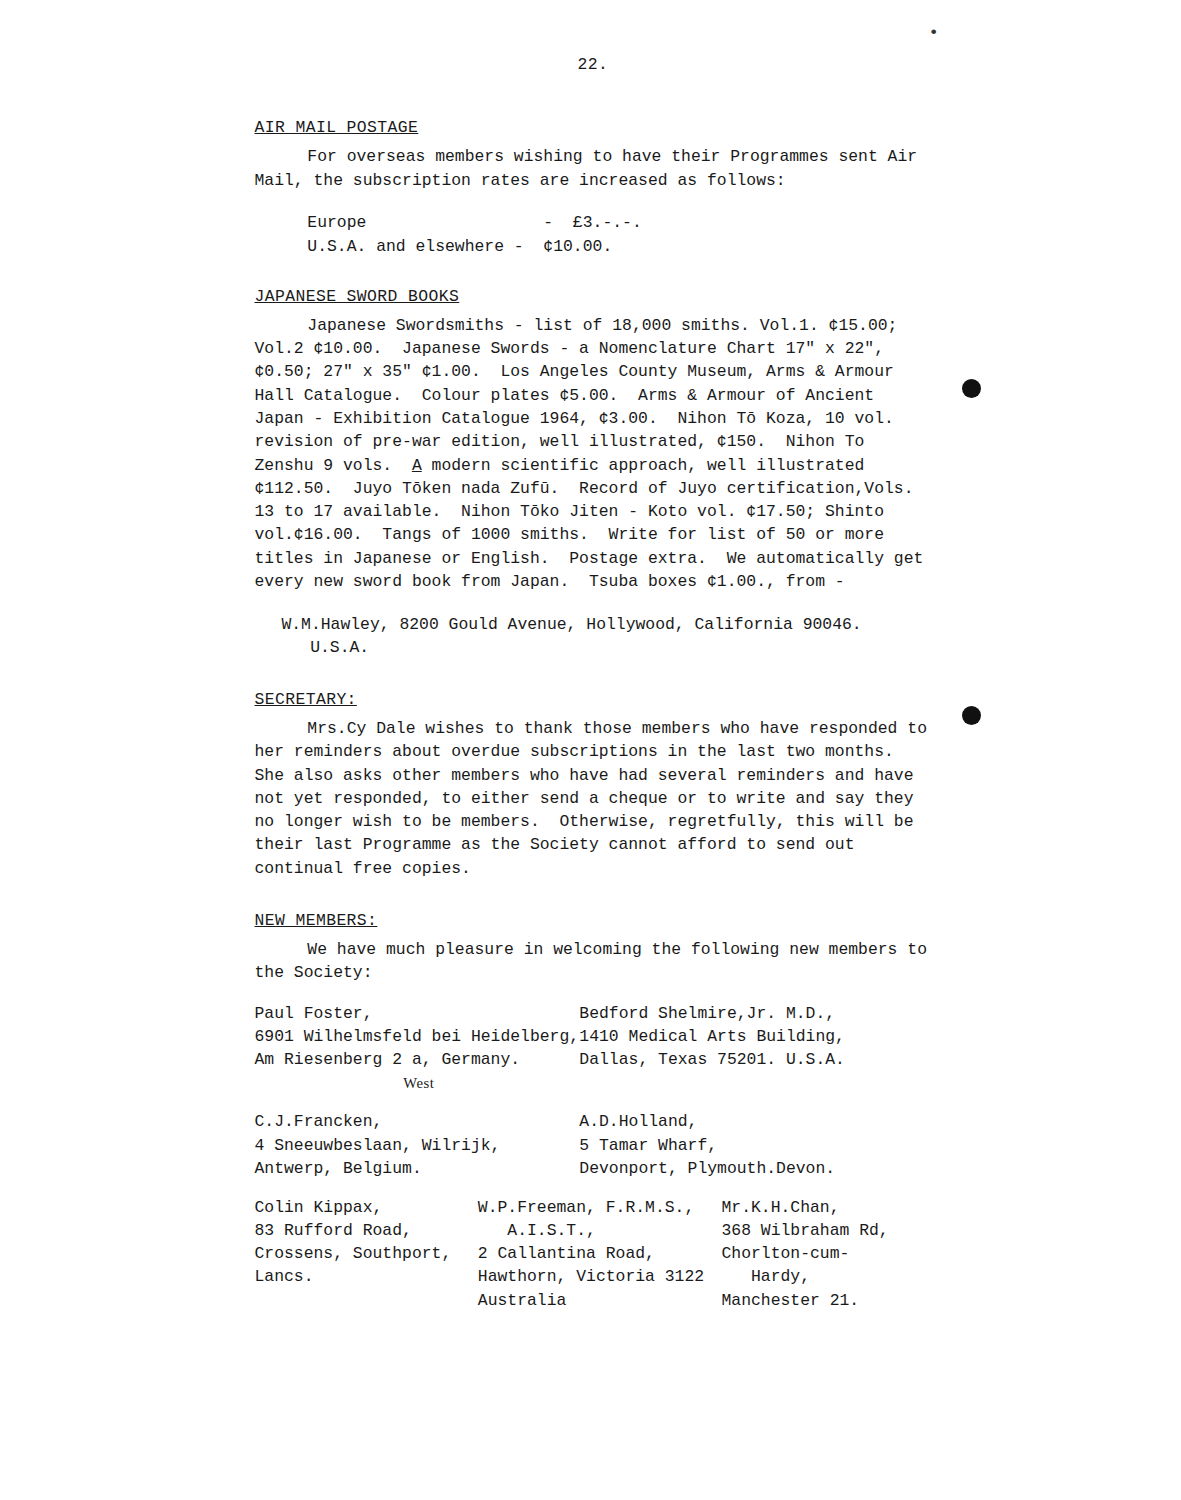•
22.
AIR MAIL POSTAGE
For overseas members wishing to have their Programmes sent Air Mail, the subscription rates are increased as follows:
Europe - £3.-.-.
U.S.A. and elsewhere - ¢10.00.
JAPANESE SWORD BOOKS
Japanese Swordsmiths - list of 18,000 smiths. Vol.1. ¢15.00; Vol.2 ¢10.00. Japanese Swords - a Nomenclature Chart 17" x 22", ¢0.50; 27" x 35" ¢1.00. Los Angeles County Museum, Arms & Armour Hall Catalogue. Colour plates ¢5.00. Arms & Armour of Ancient Japan - Exhibition Catalogue 1964, ¢3.00. Nihon Tō Koza, 10 vol. revision of pre-war edition, well illustrated, ¢150. Nihon To Zenshu 9 vols. A modern scientific approach, well illustrated ¢112.50. Juyo Tōken nada Zufū. Record of Juyo certification,Vols. 13 to 17 available. Nihon Tōko Jiten - Koto vol. ¢17.50; Shinto vol.¢16.00. Tangs of 1000 smiths. Write for list of 50 or more titles in Japanese or English. Postage extra. We automatically get every new sword book from Japan. Tsuba boxes ¢1.00., from -
W.M.Hawley, 8200 Gould Avenue, Hollywood, California 90046.
U.S.A.
SECRETARY:
Mrs.Cy Dale wishes to thank those members who have responded to her reminders about overdue subscriptions in the last two months. She also asks other members who have had several reminders and have not yet responded, to either send a cheque or to write and say they no longer wish to be members. Otherwise, regretfully, this will be their last Programme as the Society cannot afford to send out continual free copies.
NEW MEMBERS:
We have much pleasure in welcoming the following new members to the Society:
| Paul Foster, 6901 Wilhelmsfeld bei Heidelberg, Am Riesenberg 2 a, Germany. West | Bedford Shelmire,Jr. M.D., 1410 Medical Arts Building, Dallas, Texas 75201. U.S.A. |
| C.J.Francken, 4 Sneeuwbeslaan, Wilrijk, Antwerp, Belgium. | A.D.Holland, 5 Tamar Wharf, Devonport, Plymouth.Devon. |
| Colin Kippax, 83 Rufford Road, Crossens, Southport, Lancs. | W.P.Freeman, F.R.M.S., A.I.S.T., 2 Callantina Road, Hawthorn, Victoria 3122 Australia | Mr.K.H.Chan, 368 Wilbraham Rd, Chorlton-cum- Hardy, Manchester 21. |